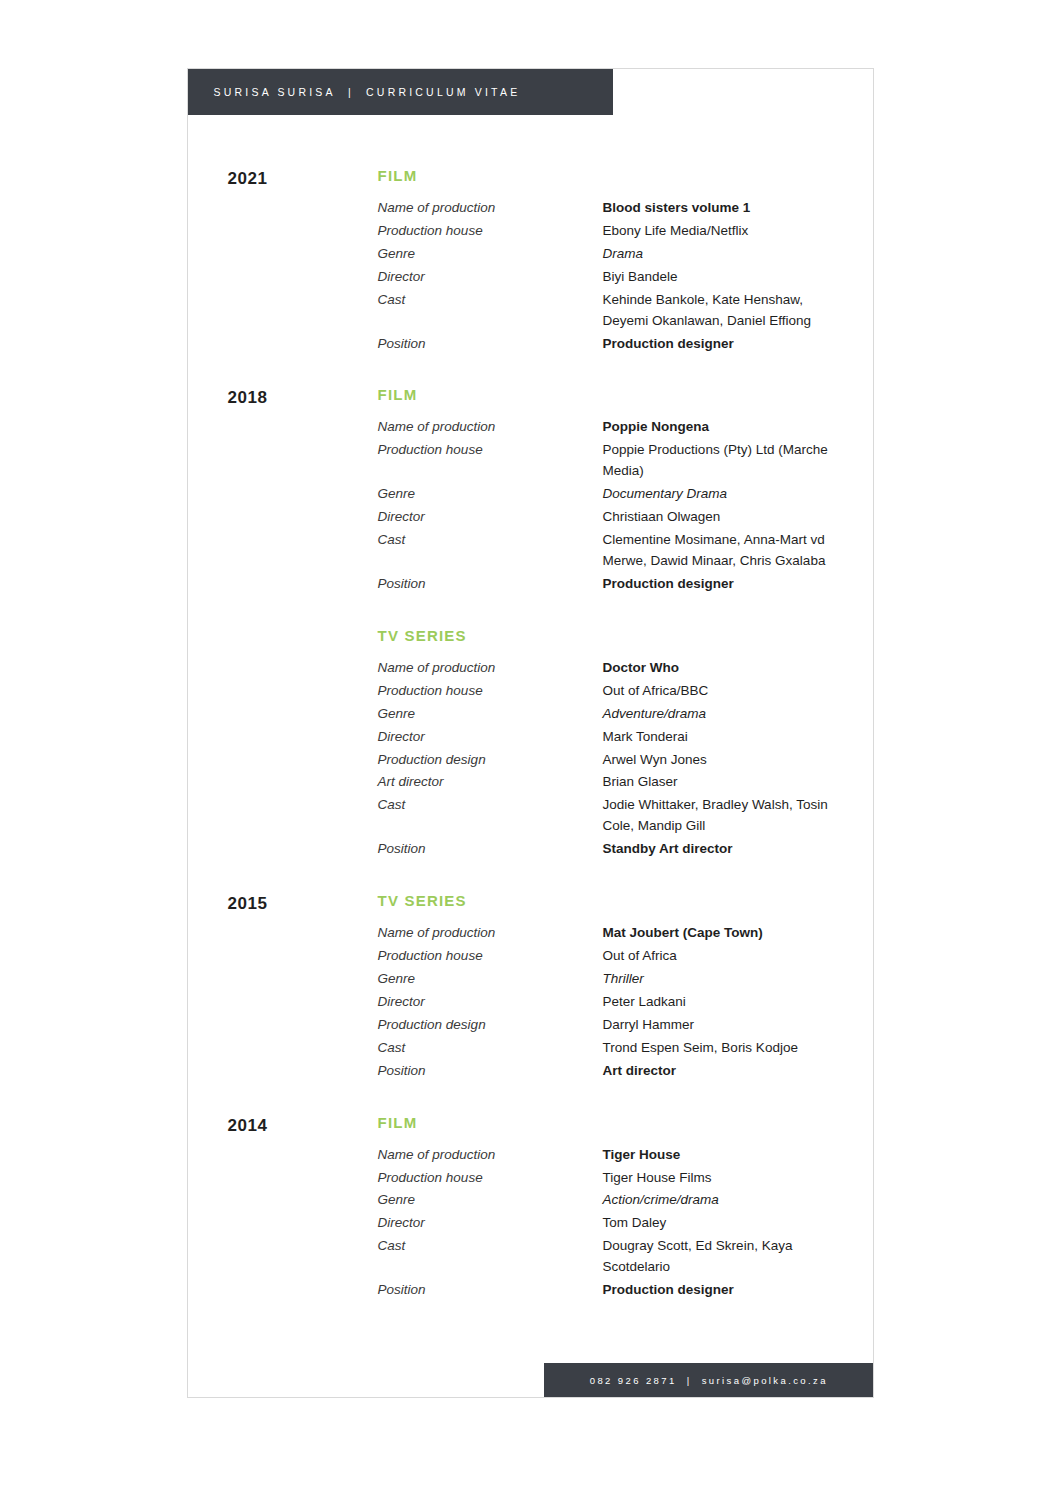Surisa Surisa | Curriculum Vitae
2021
FILM
| Name of production | Blood sisters volume 1 |
| Production house | Ebony Life Media/Netflix |
| Genre | Drama |
| Director | Biyi Bandele |
| Cast | Kehinde Bankole, Kate Henshaw, Deyemi Okanlawan, Daniel Effiong |
| Position | Production designer |
2018
FILM
| Name of production | Poppie Nongena |
| Production house | Poppie Productions (Pty) Ltd (Marche Media) |
| Genre | Documentary Drama |
| Director | Christiaan Olwagen |
| Cast | Clementine Mosimane, Anna-Mart vd Merwe, Dawid Minaar, Chris Gxalaba |
| Position | Production designer |
TV SERIES
| Name of production | Doctor Who |
| Production house | Out of Africa/BBC |
| Genre | Adventure/drama |
| Director | Mark Tonderai |
| Production design | Arwel Wyn Jones |
| Art director | Brian Glaser |
| Cast | Jodie Whittaker, Bradley Walsh, Tosin Cole, Mandip Gill |
| Position | Standby Art director |
2015
TV SERIES
| Name of production | Mat Joubert (Cape Town) |
| Production house | Out of Africa |
| Genre | Thriller |
| Director | Peter Ladkani |
| Production design | Darryl Hammer |
| Cast | Trond Espen Seim, Boris Kodjoe |
| Position | Art director |
2014
FILM
| Name of production | Tiger House |
| Production house | Tiger House Films |
| Genre | Action/crime/drama |
| Director | Tom Daley |
| Cast | Dougray Scott, Ed Skrein, Kaya Scotdelario |
| Position | Production designer |
082 926 2871 | surisa@polka.co.za